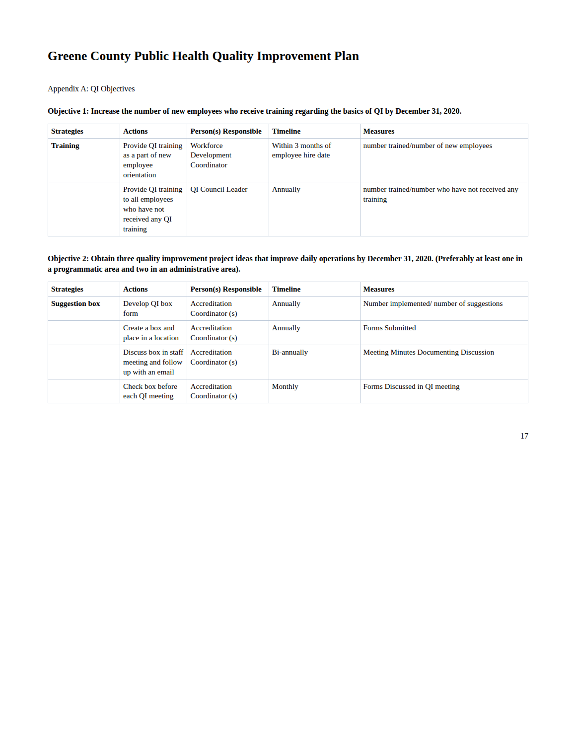Greene County Public Health Quality Improvement Plan
Appendix A: QI Objectives
Objective 1: Increase the number of new employees who receive training regarding the basics of QI by December 31, 2020.
| Strategies | Actions | Person(s) Responsible | Timeline | Measures |
| --- | --- | --- | --- | --- |
| Training | Provide QI training as a part of new employee orientation | Workforce Development Coordinator | Within 3 months of employee hire date | number trained/number of new employees |
| | Provide QI training to all employees who have not received any QI training | QI Council Leader | Annually | number trained/number who have not received any training |
Objective 2: Obtain three quality improvement project ideas that improve daily operations by December 31, 2020. (Preferably at least one in a programmatic area and two in an administrative area).
| Strategies | Actions | Person(s) Responsible | Timeline | Measures |
| --- | --- | --- | --- | --- |
| Suggestion box | Develop QI box form | Accreditation Coordinator (s) | Annually | Number implemented/ number of suggestions |
| | Create a box and place in a location | Accreditation Coordinator (s) | Annually | Forms Submitted |
| | Discuss box in staff meeting and follow up with an email | Accreditation Coordinator (s) | Bi-annually | Meeting Minutes Documenting Discussion |
| | Check box before each QI meeting | Accreditation Coordinator (s) | Monthly | Forms Discussed in QI meeting |
17